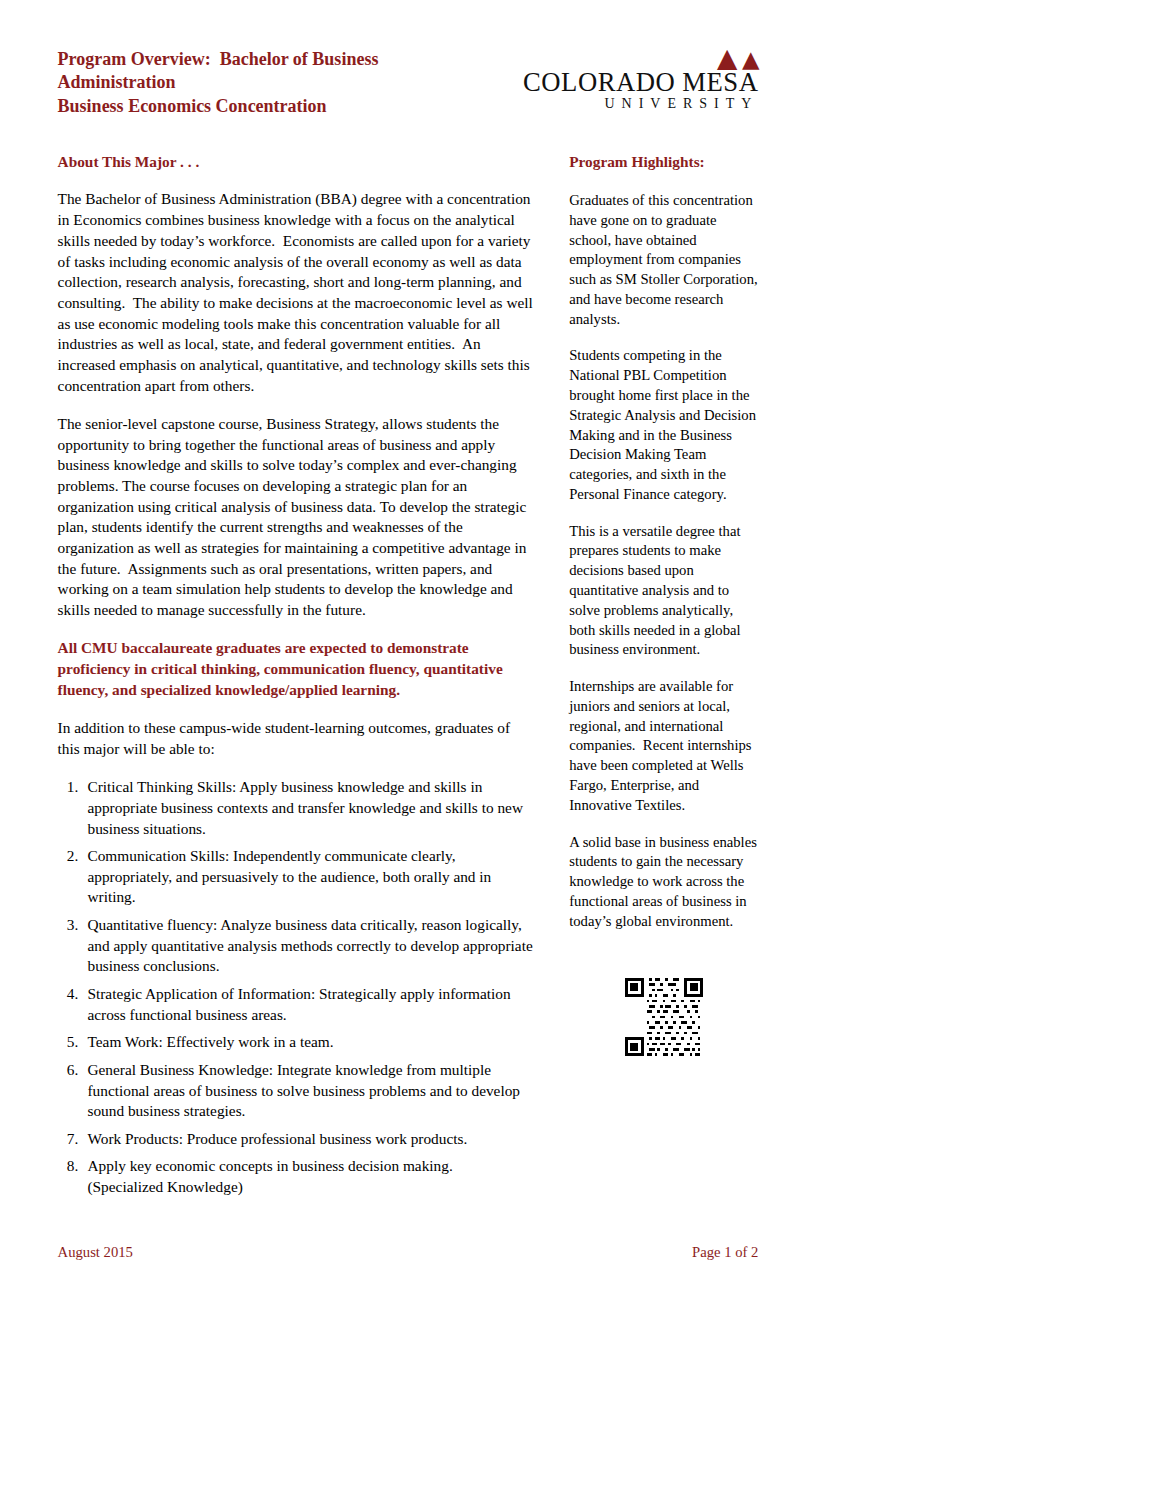Program Overview: Bachelor of Business Administration
Business Economics Concentration
▲▴ COLORADO MESA UNIVERSITY
About This Major . . .
The Bachelor of Business Administration (BBA) degree with a concentration in Economics combines business knowledge with a focus on the analytical skills needed by today’s workforce. Economists are called upon for a variety of tasks including economic analysis of the overall economy as well as data collection, research analysis, forecasting, short and long-term planning, and consulting. The ability to make decisions at the macroeconomic level as well as use economic modeling tools make this concentration valuable for all industries as well as local, state, and federal government entities. An increased emphasis on analytical, quantitative, and technology skills sets this concentration apart from others.
The senior-level capstone course, Business Strategy, allows students the opportunity to bring together the functional areas of business and apply business knowledge and skills to solve today’s complex and ever-changing problems. The course focuses on developing a strategic plan for an organization using critical analysis of business data. To develop the strategic plan, students identify the current strengths and weaknesses of the organization as well as strategies for maintaining a competitive advantage in the future. Assignments such as oral presentations, written papers, and working on a team simulation help students to develop the knowledge and skills needed to manage successfully in the future.
All CMU baccalaureate graduates are expected to demonstrate proficiency in critical thinking, communication fluency, quantitative fluency, and specialized knowledge/applied learning.
In addition to these campus-wide student-learning outcomes, graduates of this major will be able to:
Critical Thinking Skills: Apply business knowledge and skills in appropriate business contexts and transfer knowledge and skills to new business situations.
Communication Skills: Independently communicate clearly, appropriately, and persuasively to the audience, both orally and in writing.
Quantitative fluency: Analyze business data critically, reason logically, and apply quantitative analysis methods correctly to develop appropriate business conclusions.
Strategic Application of Information: Strategically apply information across functional business areas.
Team Work: Effectively work in a team.
General Business Knowledge: Integrate knowledge from multiple functional areas of business to solve business problems and to develop sound business strategies.
Work Products: Produce professional business work products.
Apply key economic concepts in business decision making. (Specialized Knowledge)
Program Highlights:
Graduates of this concentration have gone on to graduate school, have obtained employment from companies such as SM Stoller Corporation, and have become research analysts.
Students competing in the National PBL Competition brought home first place in the Strategic Analysis and Decision Making and in the Business Decision Making Team categories, and sixth in the Personal Finance category.
This is a versatile degree that prepares students to make decisions based upon quantitative analysis and to solve problems analytically, both skills needed in a global business environment.
Internships are available for juniors and seniors at local, regional, and international companies. Recent internships have been completed at Wells Fargo, Enterprise, and Innovative Textiles.
A solid base in business enables students to gain the necessary knowledge to work across the functional areas of business in today’s global environment.
August 2015 Page 1 of 2